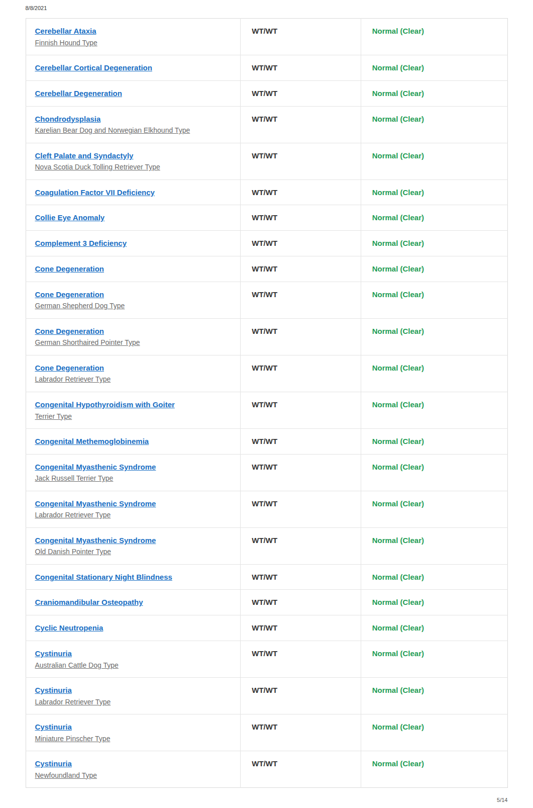8/8/2021
| Cerebellar Ataxia Finnish Hound Type | WT/WT | Normal (Clear) |
| Cerebellar Cortical Degeneration | WT/WT | Normal (Clear) |
| Cerebellar Degeneration | WT/WT | Normal (Clear) |
| Chondrodysplasia Karelian Bear Dog and Norwegian Elkhound Type | WT/WT | Normal (Clear) |
| Cleft Palate and Syndactyly Nova Scotia Duck Tolling Retriever Type | WT/WT | Normal (Clear) |
| Coagulation Factor VII Deficiency | WT/WT | Normal (Clear) |
| Collie Eye Anomaly | WT/WT | Normal (Clear) |
| Complement 3 Deficiency | WT/WT | Normal (Clear) |
| Cone Degeneration | WT/WT | Normal (Clear) |
| Cone Degeneration German Shepherd Dog Type | WT/WT | Normal (Clear) |
| Cone Degeneration German Shorthaired Pointer Type | WT/WT | Normal (Clear) |
| Cone Degeneration Labrador Retriever Type | WT/WT | Normal (Clear) |
| Congenital Hypothyroidism with Goiter Terrier Type | WT/WT | Normal (Clear) |
| Congenital Methemoglobinemia | WT/WT | Normal (Clear) |
| Congenital Myasthenic Syndrome Jack Russell Terrier Type | WT/WT | Normal (Clear) |
| Congenital Myasthenic Syndrome Labrador Retriever Type | WT/WT | Normal (Clear) |
| Congenital Myasthenic Syndrome Old Danish Pointer Type | WT/WT | Normal (Clear) |
| Congenital Stationary Night Blindness | WT/WT | Normal (Clear) |
| Craniomandibular Osteopathy | WT/WT | Normal (Clear) |
| Cyclic Neutropenia | WT/WT | Normal (Clear) |
| Cystinuria Australian Cattle Dog Type | WT/WT | Normal (Clear) |
| Cystinuria Labrador Retriever Type | WT/WT | Normal (Clear) |
| Cystinuria Miniature Pinscher Type | WT/WT | Normal (Clear) |
| Cystinuria Newfoundland Type | WT/WT | Normal (Clear) |
5/14